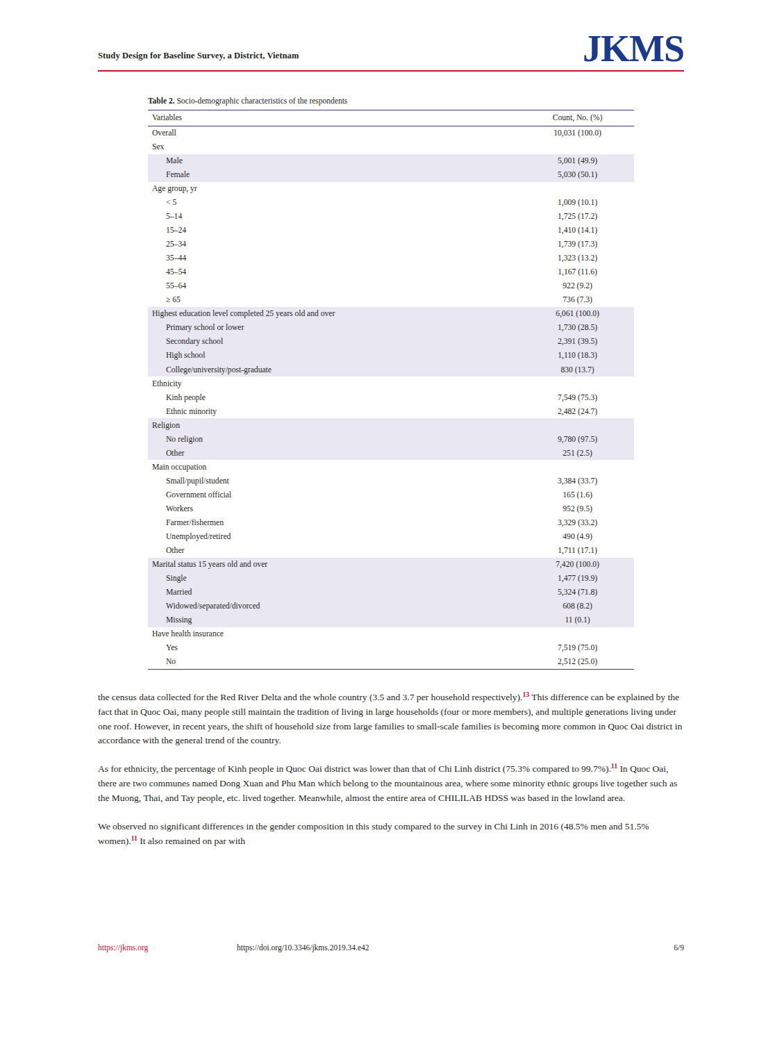Study Design for Baseline Survey, a District, Vietnam
JKMS
Table 2. Socio-demographic characteristics of the respondents
| Variables | Count, No. (%) |
| --- | --- |
| Overall | 10,031 (100.0) |
| Sex | |
| Male | 5,001 (49.9) |
| Female | 5,030 (50.1) |
| Age group, yr | |
| < 5 | 1,009 (10.1) |
| 5–14 | 1,725 (17.2) |
| 15–24 | 1,410 (14.1) |
| 25–34 | 1,739 (17.3) |
| 35–44 | 1,323 (13.2) |
| 45–54 | 1,167 (11.6) |
| 55–64 | 922 (9.2) |
| ≥ 65 | 736 (7.3) |
| Highest education level completed 25 years old and over | 6,061 (100.0) |
| Primary school or lower | 1,730 (28.5) |
| Secondary school | 2,391 (39.5) |
| High school | 1,110 (18.3) |
| College/university/post-graduate | 830 (13.7) |
| Ethnicity | |
| Kinh people | 7,549 (75.3) |
| Ethnic minority | 2,482 (24.7) |
| Religion | |
| No religion | 9,780 (97.5) |
| Other | 251 (2.5) |
| Main occupation | |
| Small/pupil/student | 3,384 (33.7) |
| Government official | 165 (1.6) |
| Workers | 952 (9.5) |
| Farmer/fishermen | 3,329 (33.2) |
| Unemployed/retired | 490 (4.9) |
| Other | 1,711 (17.1) |
| Marital status 15 years old and over | 7,420 (100.0) |
| Single | 1,477 (19.9) |
| Married | 5,324 (71.8) |
| Widowed/separated/divorced | 608 (8.2) |
| Missing | 11 (0.1) |
| Have health insurance | |
| Yes | 7,519 (75.0) |
| No | 2,512 (25.0) |
the census data collected for the Red River Delta and the whole country (3.5 and 3.7 per household respectively).13 This difference can be explained by the fact that in Quoc Oai, many people still maintain the tradition of living in large households (four or more members), and multiple generations living under one roof. However, in recent years, the shift of household size from large families to small-scale families is becoming more common in Quoc Oai district in accordance with the general trend of the country.
As for ethnicity, the percentage of Kinh people in Quoc Oai district was lower than that of Chi Linh district (75.3% compared to 99.7%).11 In Quoc Oai, there are two communes named Dong Xuan and Phu Man which belong to the mountainous area, where some minority ethnic groups live together such as the Muong, Thai, and Tay people, etc. lived together. Meanwhile, almost the entire area of CHILILAB HDSS was based in the lowland area.
We observed no significant differences in the gender composition in this study compared to the survey in Chi Linh in 2016 (48.5% men and 51.5% women).11 It also remained on par with
https://jkms.org
https://doi.org/10.3346/jkms.2019.34.e42
6/9